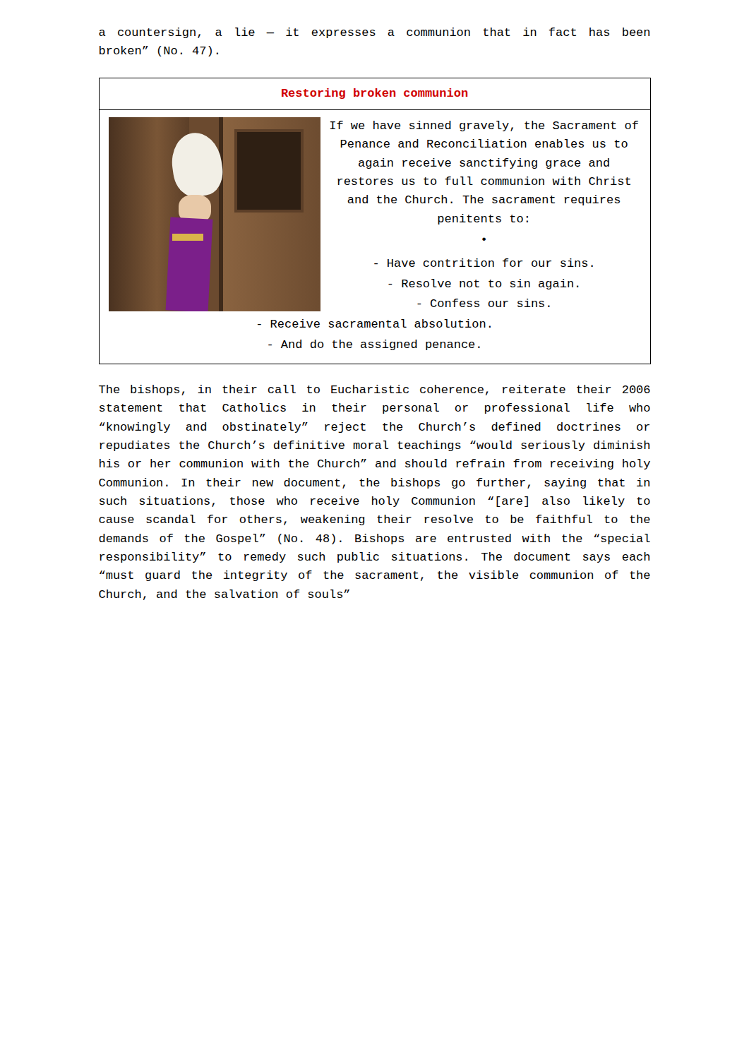a countersign, a lie — it expresses a communion that in fact has been broken” (No. 47).
| Restoring broken communion |
| --- |
| If we have sinned gravely, the Sacrament of Penance and Reconciliation enables us to again receive sanctifying grace and restores us to full communion with Christ and the Church. The sacrament requires penitents to: • - Have contrition for our sins. - Resolve not to sin again. - Confess our sins. - Receive sacramental absolution. - And do the assigned penance. |
The bishops, in their call to Eucharistic coherence, reiterate their 2006 statement that Catholics in their personal or professional life who “knowingly and obstinately” reject the Church’s defined doctrines or repudiates the Church’s definitive moral teachings “would seriously diminish his or her communion with the Church” and should refrain from receiving holy Communion. In their new document, the bishops go further, saying that in such situations, those who receive holy Communion “[are] also likely to cause scandal for others, weakening their resolve to be faithful to the demands of the Gospel” (No. 48). Bishops are entrusted with the “special responsibility” to remedy such public situations. The document says each “must guard the integrity of the sacrament, the visible communion of the Church, and the salvation of souls”